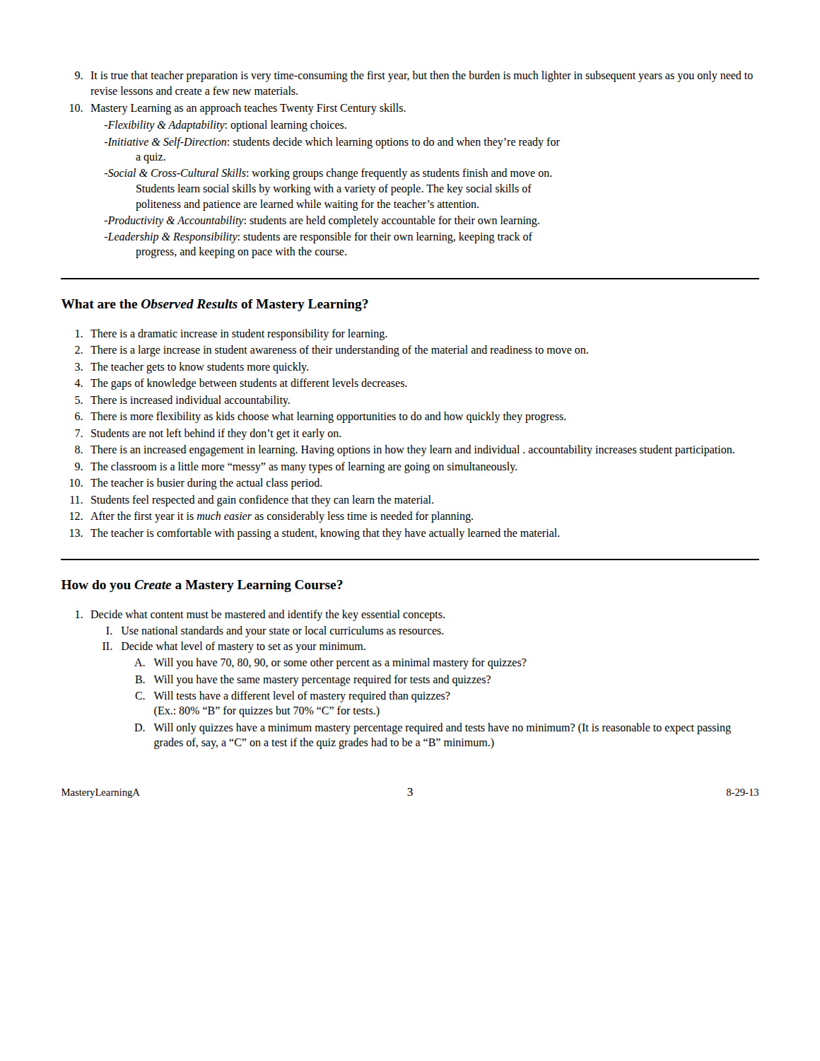It is true that teacher preparation is very time-consuming the first year, but then the burden is much lighter in subsequent years as you only need to revise lessons and create a few new materials.
Mastery Learning as an approach teaches Twenty First Century skills.
-Flexibility & Adaptability: optional learning choices.
-Initiative & Self-Direction: students decide which learning options to do and when they’re ready for a quiz.
-Social & Cross-Cultural Skills: working groups change frequently as students finish and move on. Students learn social skills by working with a variety of people. The key social skills of politeness and patience are learned while waiting for the teacher’s attention.
-Productivity & Accountability: students are held completely accountable for their own learning.
-Leadership & Responsibility: students are responsible for their own learning, keeping track of progress, and keeping on pace with the course.
What are the Observed Results of Mastery Learning?
There is a dramatic increase in student responsibility for learning.
There is a large increase in student awareness of their understanding of the material and readiness to move on.
The teacher gets to know students more quickly.
The gaps of knowledge between students at different levels decreases.
There is increased individual accountability.
There is more flexibility as kids choose what learning opportunities to do and how quickly they progress.
Students are not left behind if they don’t get it early on.
There is an increased engagement in learning. Having options in how they learn and individual . accountability increases student participation.
The classroom is a little more “messy” as many types of learning are going on simultaneously.
The teacher is busier during the actual class period.
Students feel respected and gain confidence that they can learn the material.
After the first year it is much easier as considerably less time is needed for planning.
The teacher is comfortable with passing a student, knowing that they have actually learned the material.
How do you Create a Mastery Learning Course?
Decide what content must be mastered and identify the key essential concepts.
Use national standards and your state or local curriculums as resources.
Decide what level of mastery to set as your minimum.
Will you have 70, 80, 90, or some other percent as a minimal mastery for quizzes?
Will you have the same mastery percentage required for tests and quizzes?
Will tests have a different level of mastery required than quizzes?(Ex.: 80% “B” for quizzes but 70% “C” for tests.)
Will only quizzes have a minimum mastery percentage required and tests have no minimum? (It is reasonable to expect passing grades of, say, a “C” on a test if the quiz grades had to be a “B” minimum.)
MasteryLearningA
3
8-29-13